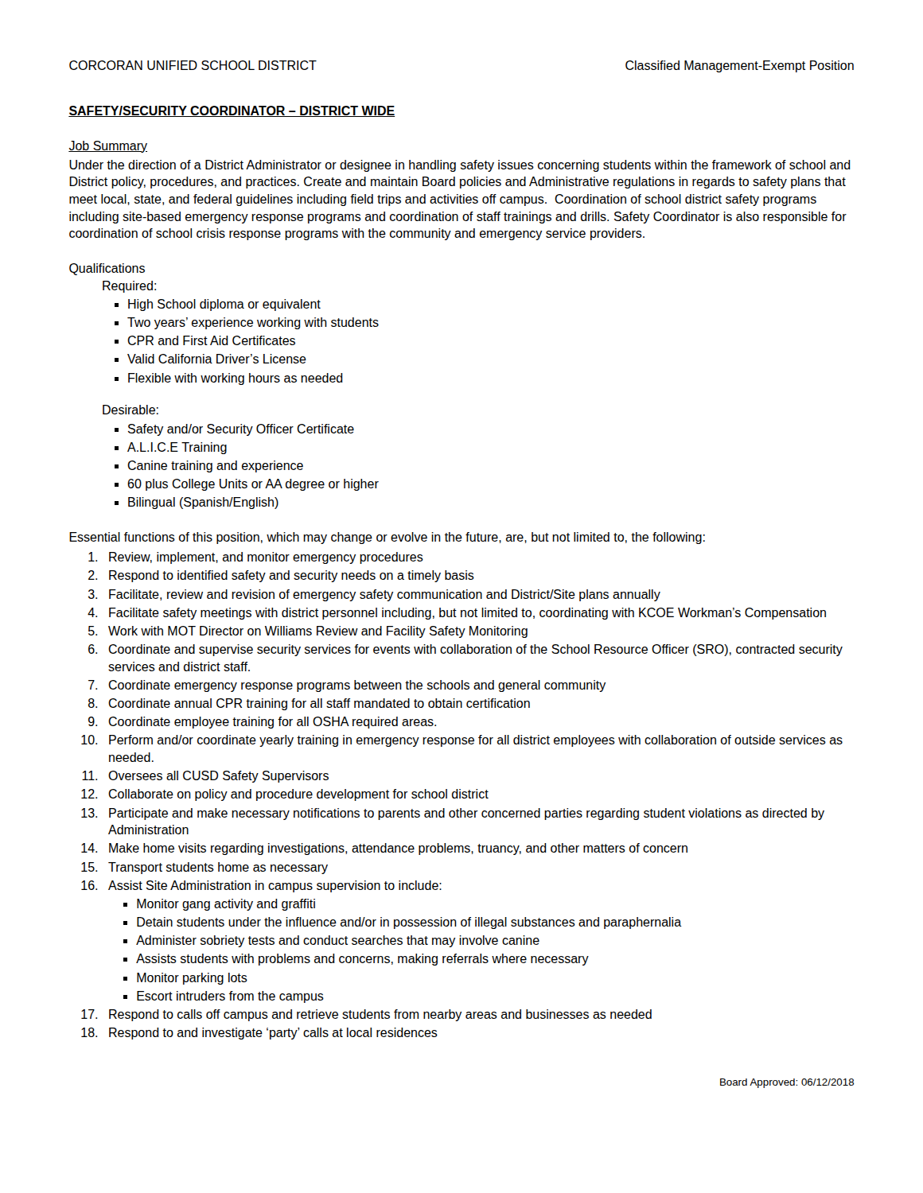CORCORAN UNIFIED SCHOOL DISTRICT
Classified Management-Exempt Position
SAFETY/SECURITY COORDINATOR – DISTRICT WIDE
Job Summary
Under the direction of a District Administrator or designee in handling safety issues concerning students within the framework of school and District policy, procedures, and practices. Create and maintain Board policies and Administrative regulations in regards to safety plans that meet local, state, and federal guidelines including field trips and activities off campus. Coordination of school district safety programs including site-based emergency response programs and coordination of staff trainings and drills. Safety Coordinator is also responsible for coordination of school crisis response programs with the community and emergency service providers.
Qualifications
Required:
High School diploma or equivalent
Two years’ experience working with students
CPR and First Aid Certificates
Valid California Driver’s License
Flexible with working hours as needed
Desirable:
Safety and/or Security Officer Certificate
A.L.I.C.E Training
Canine training and experience
60 plus College Units or AA degree or higher
Bilingual (Spanish/English)
Essential functions of this position, which may change or evolve in the future, are, but not limited to, the following:
Review, implement, and monitor emergency procedures
Respond to identified safety and security needs on a timely basis
Facilitate, review and revision of emergency safety communication and District/Site plans annually
Facilitate safety meetings with district personnel including, but not limited to, coordinating with KCOE Workman’s Compensation
Work with MOT Director on Williams Review and Facility Safety Monitoring
Coordinate and supervise security services for events with collaboration of the School Resource Officer (SRO), contracted security services and district staff.
Coordinate emergency response programs between the schools and general community
Coordinate annual CPR training for all staff mandated to obtain certification
Coordinate employee training for all OSHA required areas.
Perform and/or coordinate yearly training in emergency response for all district employees with collaboration of outside services as needed.
Oversees all CUSD Safety Supervisors
Collaborate on policy and procedure development for school district
Participate and make necessary notifications to parents and other concerned parties regarding student violations as directed by Administration
Make home visits regarding investigations, attendance problems, truancy, and other matters of concern
Transport students home as necessary
Assist Site Administration in campus supervision to include:
Monitor gang activity and graffiti
Detain students under the influence and/or in possession of illegal substances and paraphernalia
Administer sobriety tests and conduct searches that may involve canine
Assists students with problems and concerns, making referrals where necessary
Monitor parking lots
Escort intruders from the campus
Respond to calls off campus and retrieve students from nearby areas and businesses as needed
Respond to and investigate ‘party’ calls at local residences
Board Approved: 06/12/2018